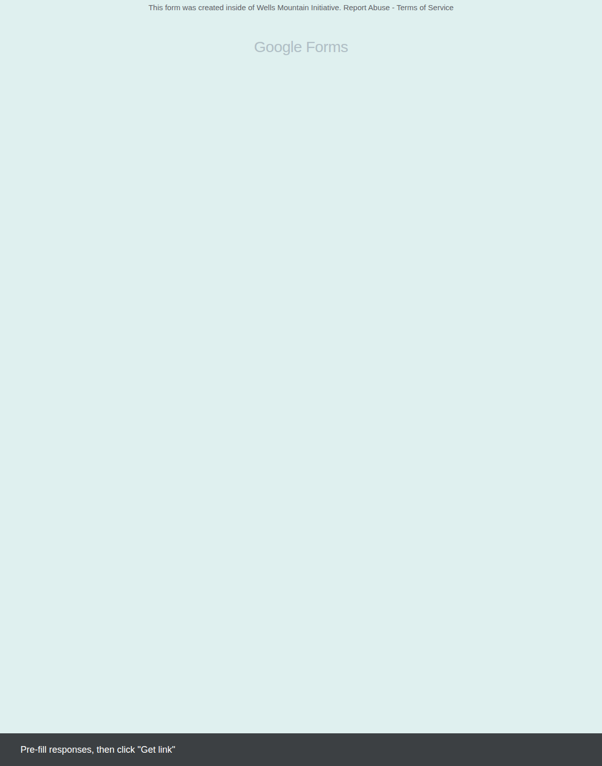This form was created inside of Wells Mountain Initiative. Report Abuse - Terms of Service
Google Forms
Pre-fill responses, then click "Get link"